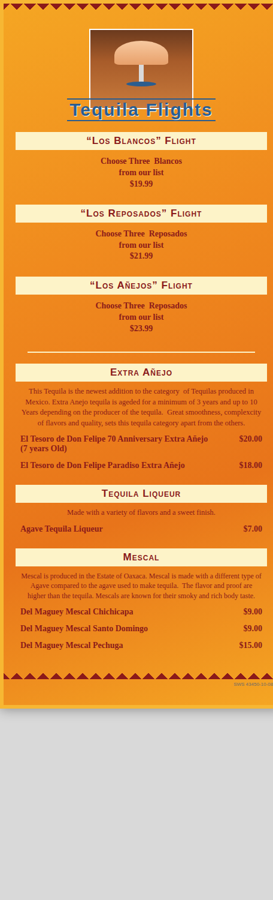Tequila Flights
“Los Blancos” Flight
Choose Three Blancos
from our list
$19.99
“Los Reposados” Flight
Choose Three Reposados
from our list
$21.99
“Los Añejos” Flight
Choose Three Reposados
from our list
$23.99
Extra Añejo
This Tequila is the newest addition to the category of Tequilas produced in Mexico. Extra Anejo tequila is ageded for a minimum of 3 years and up to 10 Years depending on the producer of the tequila. Great smoothness, complexcity of flavors and quality, sets this tequila category apart from the others.
El Tesoro de Don Felipe 70 Anniversary Extra Añejo
(7 years Old) $20.00
El Tesoro de Don Felipe Paradiso Extra Añejo $18.00
Tequila Liqueur
Made with a variety of flavors and a sweet finish.
Agave Tequila Liqueur $7.00
Mescal
Mescal is produced in the Estate of Oaxaca. Mescal is made with a different type of Agave compared to the agave used to make tequila. The flavor and proof are higher than the tequila. Mescals are known for their smoky and rich body taste.
Del Maguey Mescal Chichicapa $9.00
Del Maguey Mescal Santo Domingo $9.00
Del Maguey Mescal Pechuga $15.00
SWS 43450-10-08